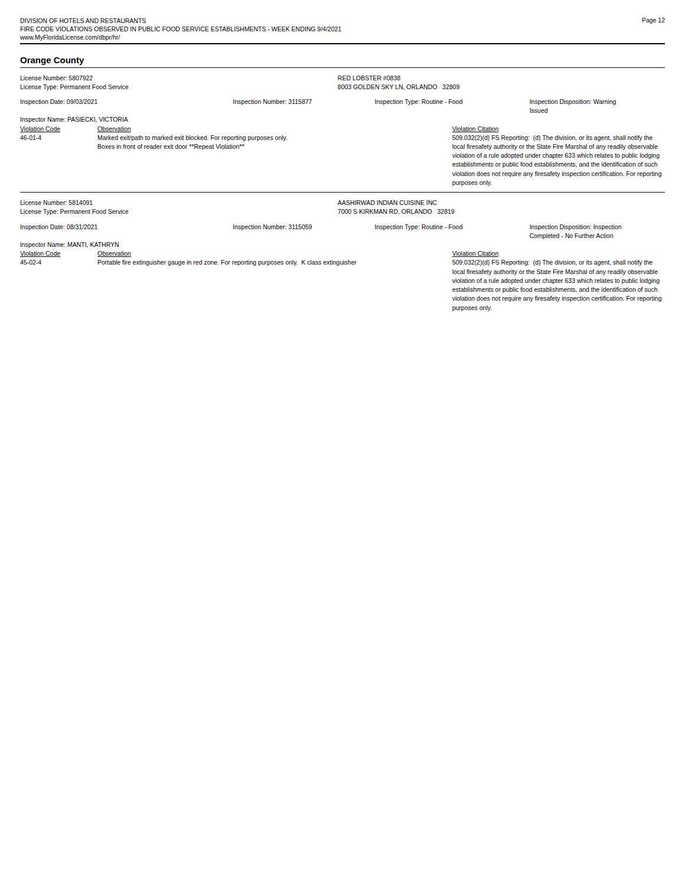Page 12
DIVISION OF HOTELS AND RESTAURANTS
FIRE CODE VIOLATIONS OBSERVED IN PUBLIC FOOD SERVICE ESTABLISHMENTS - WEEK ENDING 9/4/2021
www.MyFloridaLicense.com/dbpr/hr/
Orange County
| License Number: 5807922 | RED LOBSTER #0838 |
| License Type: Permanent Food Service | 8003 GOLDEN SKY LN, ORLANDO 32809 |
| Inspection Date: 09/03/2021 | Inspection Number: 3115877 | Inspection Type: Routine - Food | Inspection Disposition: Warning Issued |
| Inspector Name: PASIECKI, VICTORIA | | |
| Violation Code | Observation | Violation Citation |
| 46-01-4 | Marked exit/path to marked exit blocked. For reporting purposes only. Boxes in front of reader exit door **Repeat Violation** | 509.032(2)(d) FS Reporting: (d) The division, or its agent, shall notify the local firesafety authority or the State Fire Marshal of any readily observable violation of a rule adopted under chapter 633 which relates to public lodging establishments or public food establishments, and the identification of such violation does not require any firesafety inspection certification. For reporting purposes only. |
| License Number: 5814091 | AASHIRWAD INDIAN CUISINE INC |
| License Type: Permanent Food Service | 7000 S KIRKMAN RD, ORLANDO 32819 |
| Inspection Date: 08/31/2021 | Inspection Number: 3115059 | Inspection Type: Routine - Food | Inspection Disposition: Inspection Completed - No Further Action |
| Inspector Name: MANTI, KATHRYN | | |
| Violation Code | Observation | Violation Citation |
| 45-02-4 | Portable fire extinguisher gauge in red zone. For reporting purposes only. K class extinguisher | 509.032(2)(d) FS Reporting: (d) The division, or its agent, shall notify the local firesafety authority or the State Fire Marshal of any readily observable violation of a rule adopted under chapter 633 which relates to public lodging establishments or public food establishments, and the identification of such violation does not require any firesafety inspection certification. For reporting purposes only. |